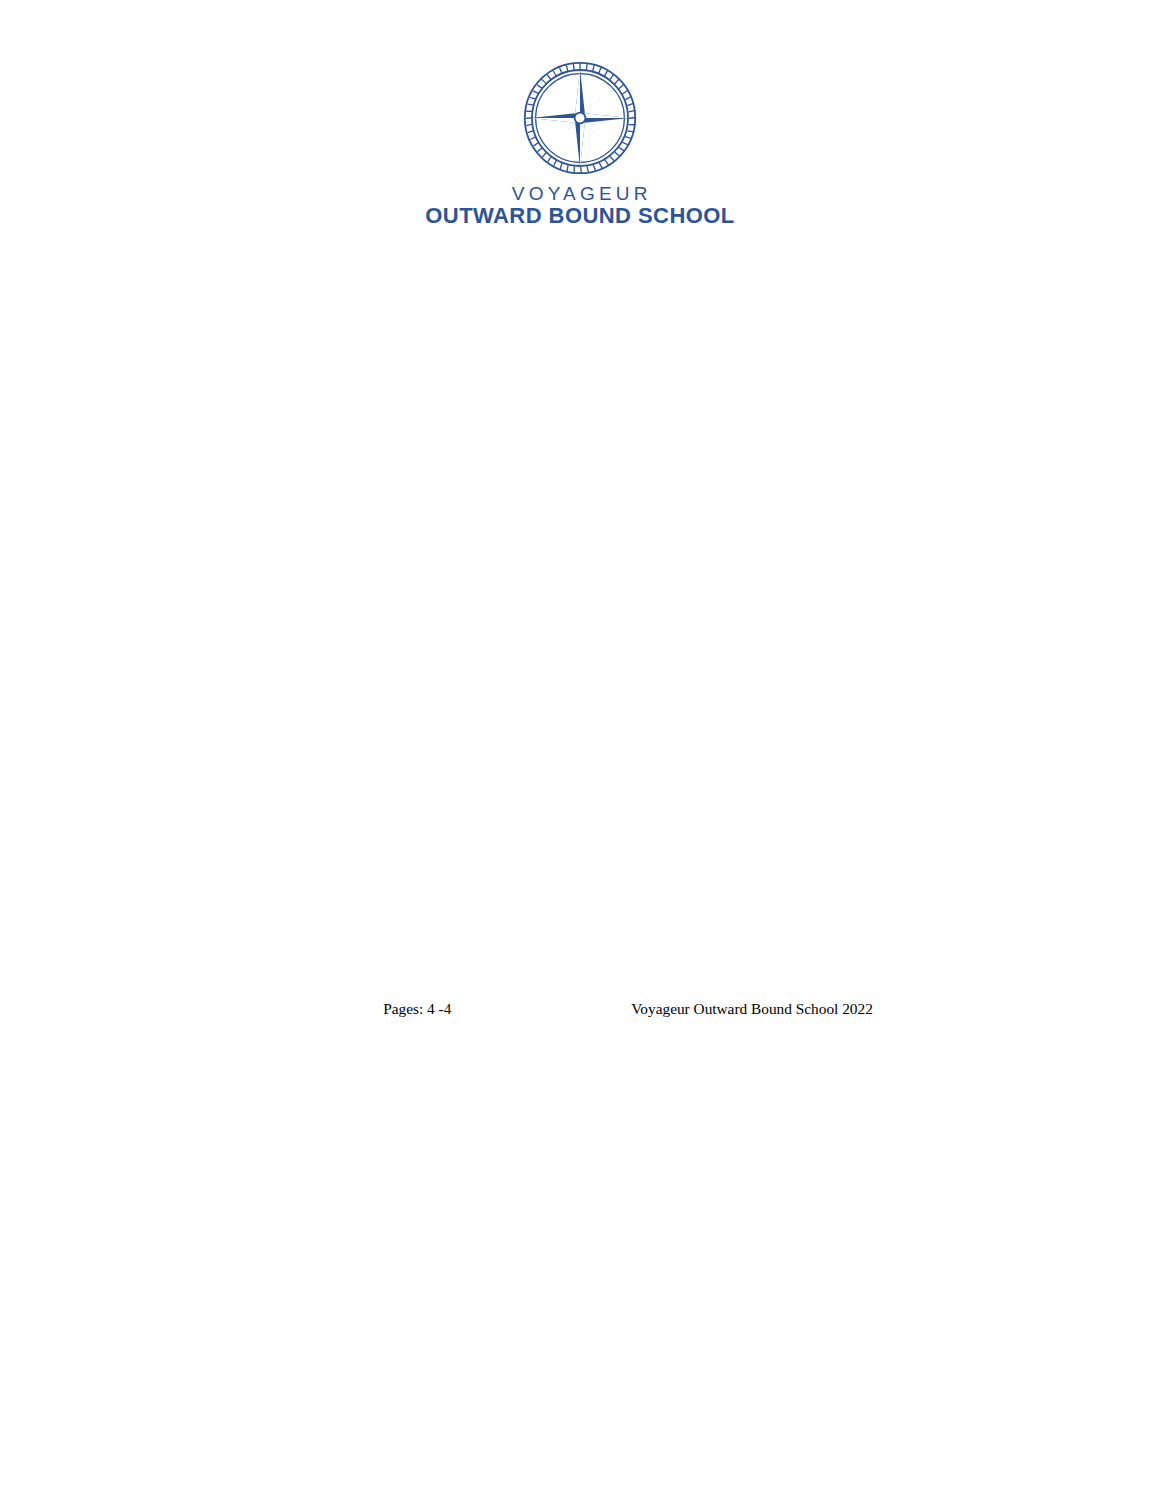VOYAGEUR OUTWARD BOUND SCHOOL
Pages: 4 -4
Voyageur Outward Bound School 2022